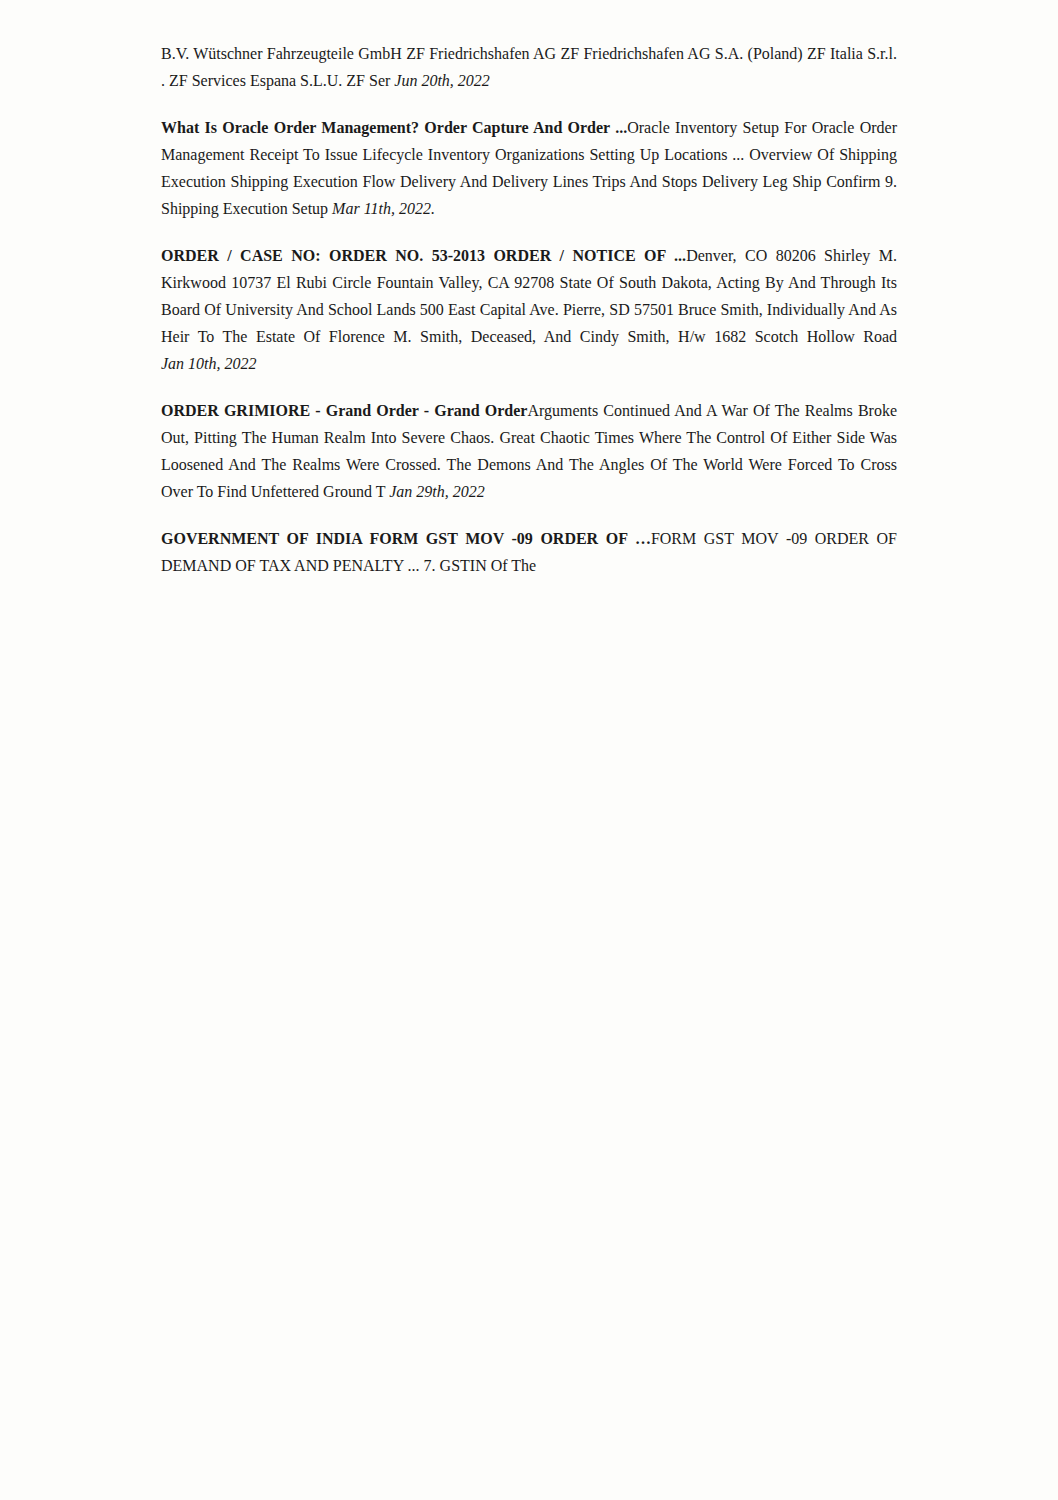B.V. Wütschner Fahrzeugteile GmbH ZF Friedrichshafen AG ZF Friedrichshafen AG S.A. (Poland) ZF Italia S.r.l. . ZF Services Espana S.L.U. ZF Ser Jun 20th, 2022
What Is Oracle Order Management? Order Capture And Order ... Oracle Inventory Setup For Oracle Order Management Receipt To Issue Lifecycle Inventory Organizations Setting Up Locations ... Overview Of Shipping Execution Shipping Execution Flow Delivery And Delivery Lines Trips And Stops Delivery Leg Ship Confirm 9. Shipping Execution Setup Mar 11th, 2022.
ORDER / CASE NO: ORDER NO. 53-2013 ORDER / NOTICE OF ... Denver, CO 80206 Shirley M. Kirkwood 10737 El Rubi Circle Fountain Valley, CA 92708 State Of South Dakota, Acting By And Through Its Board Of University And School Lands 500 East Capital Ave. Pierre, SD 57501 Bruce Smith, Individually And As Heir To The Estate Of Florence M. Smith, Deceased, And Cindy Smith, H/w 1682 Scotch Hollow Road Jan 10th, 2022
ORDER GRIMIORE - Grand Order - Grand Order Arguments Continued And A War Of The Realms Broke Out, Pitting The Human Realm Into Severe Chaos. Great Chaotic Times Where The Control Of Either Side Was Loosened And The Realms Were Crossed. The Demons And The Angles Of The World Were Forced To Cross Over To Find Unfettered Ground T Jan 29th, 2022
GOVERNMENT OF INDIA FORM GST MOV -09 ORDER OF …FORM GST MOV -09 ORDER OF DEMAND OF TAX AND PENALTY ... 7. GSTIN Of The